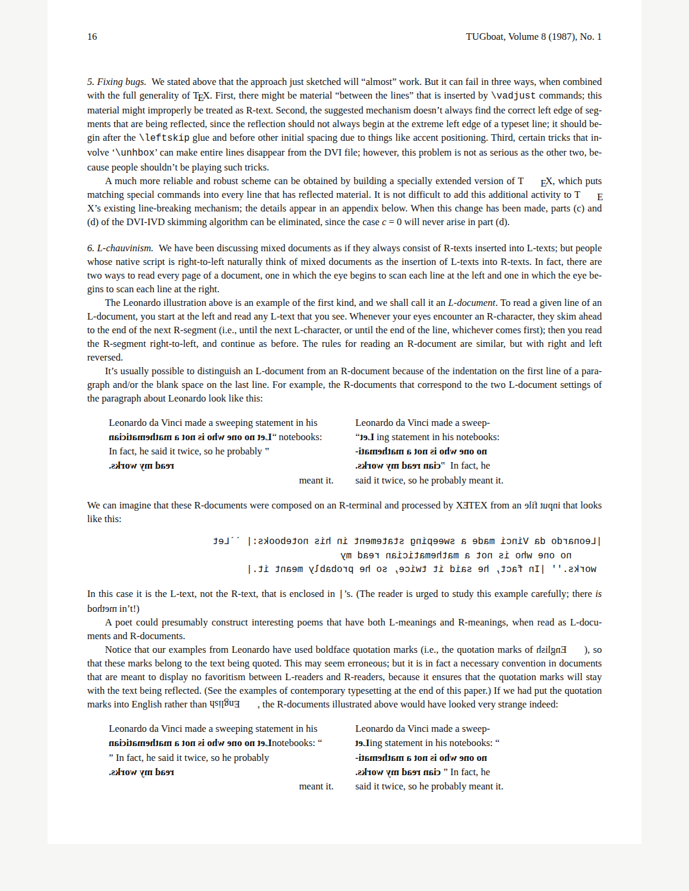16 TUGboat, Volume 8 (1987), No. 1
5. Fixing bugs. We stated above that the approach just sketched will “almost” work. But it can fail in three ways, when combined with the full generality of TEX. First, there might be material “between the lines” that is inserted by \vadjust commands; this material might improperly be treated as R-text. Second, the suggested mechanism doesn’t always find the correct left edge of segments that are being reflected, since the reflection should not always begin at the extreme left edge of a typeset line; it should begin after the \leftskip glue and before other initial spacing due to things like accent positioning. Third, certain tricks that involve ‘\unhbox’ can make entire lines disappear from the DVI file; however, this problem is not as serious as the other two, because people shouldn’t be playing such tricks.
A much more reliable and robust scheme can be obtained by building a specially extended version of TEX, which puts matching special commands into every line that has reflected material. It is not difficult to add this additional activity to TEX’s existing line-breaking mechanism; the details appear in an appendix below. When this change has been made, parts (c) and (d) of the DVI-IVD skimming algorithm can be eliminated, since the case c = 0 will never arise in part (d).
6. L-chauvinism. We have been discussing mixed documents as if they always consist of R-texts inserted into L-texts; but people whose native script is right-to-left naturally think of mixed documents as the insertion of L-texts into R-texts. In fact, there are two ways to read every page of a document, one in which the eye begins to scan each line at the left and one in which the eye begins to scan each line at the right.
The Leonardo illustration above is an example of the first kind, and we shall call it an L-document. To read a given line of an L-document, you start at the left and read any L-text that you see. Whenever your eyes encounter an R-character, they skim ahead to the end of the next R-segment (i.e., until the next L-character, or until the end of the line, whichever comes first); then you read the R-segment right-to-left, and continue as before. The rules for reading an R-document are similar, but with right and left reversed.
It’s usually possible to distinguish an L-document from an R-document because of the indentation on the first line of a paragraph and/or the blank space on the last line. For example, the R-documents that correspond to the two L-document settings of the paragraph about Leonardo look like this:
Leonardo da Vinci made a sweeping statement in his
Let no one who is not a mathematician“ notebooks:
In fact, he said it twice, so he probably ”read my works.
meant it.
Leonardo da Vinci made a sweep-
“Let ing statement in his notebooks:
no one who is not a mathemati-
cian read my works.” In fact, he
said it twice, so he probably meant it.
We can imagine that these R-documents were composed on an R-terminal and processed by XETEX from an input file that looks like this:
|Leonardo da Vinci made a sweeping statement in his notebooks:| ``Let
no one who is not a mathematician read my
works.'' |In fact, he said it twice, so he probably meant it.|
In this case it is the L-text, not the R-text, that is enclosed in |’s. (The reader is urged to study this example carefully; there is method in’t!)
A poet could presumably construct interesting poems that have both L-meanings and R-meanings, when read as L-documents and R-documents.
Notice that our examples from Leonardo have used boldface quotation marks (i.e., the quotation marks of English), so that these marks belong to the text being quoted. This may seem erroneous; but it is in fact a necessary convention in documents that are meant to display no favoritism between L-readers and R-readers, because it ensures that the quotation marks will stay with the text being reflected. (See the examples of contemporary typesetting at the end of this paper.) If we had put the quotation marks into English rather than English, the R-documents illustrated above would have looked very strange indeed:
Leonardo da Vinci made a sweeping statement in his
Let no one who is not a mathematiciannotebooks: “
” In fact, he said it twice, so he probablyread my works.
meant it.
Leonardo da Vinci made a sweep-
Leting statement in his notebooks: “
no one who is not a mathemati-
cian read my works. ” In fact, he
said it twice, so he probably meant it.